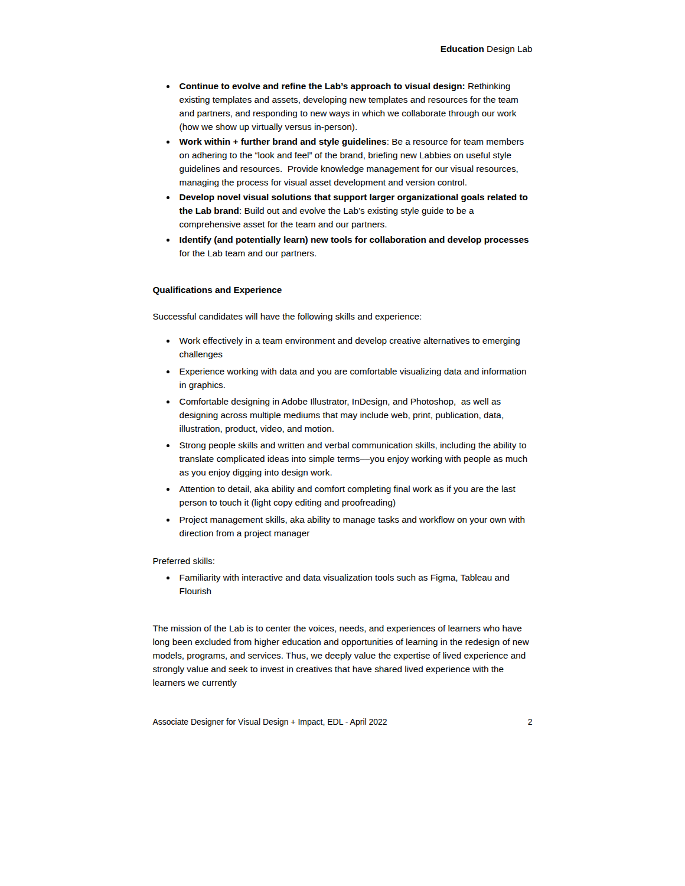Education Design Lab
Continue to evolve and refine the Lab’s approach to visual design: Rethinking existing templates and assets, developing new templates and resources for the team and partners, and responding to new ways in which we collaborate through our work (how we show up virtually versus in-person).
Work within + further brand and style guidelines: Be a resource for team members on adhering to the “look and feel” of the brand, briefing new Labbies on useful style guidelines and resources. Provide knowledge management for our visual resources, managing the process for visual asset development and version control.
Develop novel visual solutions that support larger organizational goals related to the Lab brand: Build out and evolve the Lab’s existing style guide to be a comprehensive asset for the team and our partners.
Identify (and potentially learn) new tools for collaboration and develop processes for the Lab team and our partners.
Qualifications and Experience
Successful candidates will have the following skills and experience:
Work effectively in a team environment and develop creative alternatives to emerging challenges
Experience working with data and you are comfortable visualizing data and information in graphics.
Comfortable designing in Adobe Illustrator, InDesign, and Photoshop, as well as designing across multiple mediums that may include web, print, publication, data, illustration, product, video, and motion.
Strong people skills and written and verbal communication skills, including the ability to translate complicated ideas into simple terms––you enjoy working with people as much as you enjoy digging into design work.
Attention to detail, aka ability and comfort completing final work as if you are the last person to touch it (light copy editing and proofreading)
Project management skills, aka ability to manage tasks and workflow on your own with direction from a project manager
Preferred skills:
Familiarity with interactive and data visualization tools such as Figma, Tableau and Flourish
The mission of the Lab is to center the voices, needs, and experiences of learners who have long been excluded from higher education and opportunities of learning in the redesign of new models, programs, and services. Thus, we deeply value the expertise of lived experience and strongly value and seek to invest in creatives that have shared lived experience with the learners we currently
Associate Designer for Visual Design + Impact, EDL - April 2022 2